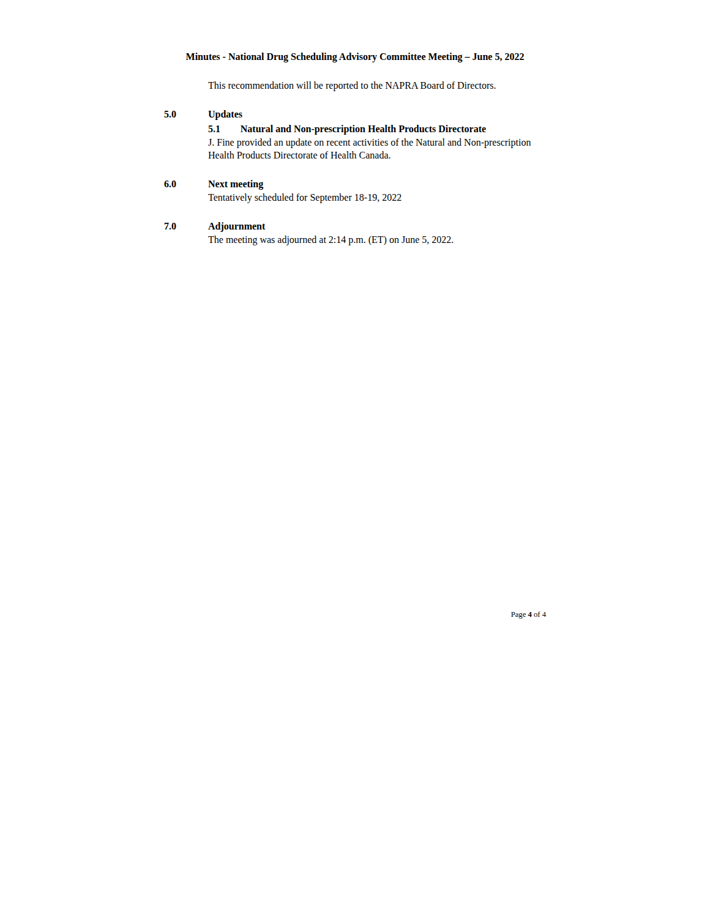Minutes - National Drug Scheduling Advisory Committee Meeting – June 5, 2022
This recommendation will be reported to the NAPRA Board of Directors.
5.0
Updates
5.1
Natural and Non-prescription Health Products Directorate
J. Fine provided an update on recent activities of the Natural and Non-prescription Health Products Directorate of Health Canada.
6.0
Next meeting
Tentatively scheduled for September 18-19, 2022
7.0
Adjournment
The meeting was adjourned at 2:14 p.m. (ET) on June 5, 2022.
Page 4 of 4